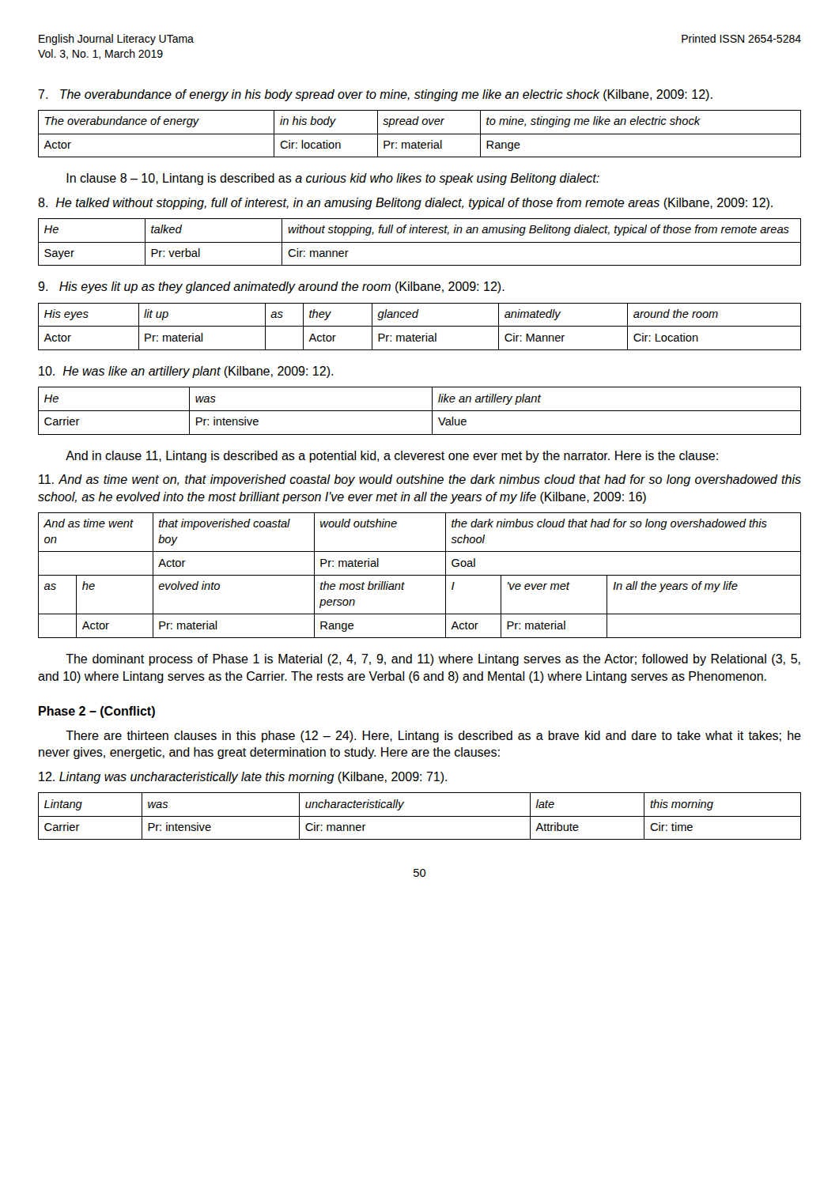English Journal Literacy UTama
Vol. 3, No. 1, March 2019
Printed ISSN 2654-5284
7. The overabundance of energy in his body spread over to mine, stinging me like an electric shock (Kilbane, 2009: 12).
| The overabundance of energy | in his body | spread over | to mine, stinging me like an electric shock |
| Actor | Cir: location | Pr: material | Range |
In clause 8 – 10, Lintang is described as a curious kid who likes to speak using Belitong dialect:
8. He talked without stopping, full of interest, in an amusing Belitong dialect, typical of those from remote areas (Kilbane, 2009: 12).
| He | talked | without stopping, full of interest, in an amusing Belitong dialect, typical of those from remote areas |
| Sayer | Pr: verbal | Cir: manner |
9. His eyes lit up as they glanced animatedly around the room (Kilbane, 2009: 12).
| His eyes | lit up | as | they | glanced | animatedly | around the room |
| Actor | Pr: material | | Actor | Pr: material | Cir: Manner | Cir: Location |
10. He was like an artillery plant (Kilbane, 2009: 12).
| He | was | like an artillery plant |
| Carrier | Pr: intensive | Value |
And in clause 11, Lintang is described as a potential kid, a cleverest one ever met by the narrator. Here is the clause:
11. And as time went on, that impoverished coastal boy would outshine the dark nimbus cloud that had for so long overshadowed this school, as he evolved into the most brilliant person I've ever met in all the years of my life (Kilbane, 2009: 16)
| And as time went on | that impoverished coastal boy | would outshine | the dark nimbus cloud that had for so long overshadowed this school |
| | Actor | Pr: material | Goal |
| as | he | evolved into | the most brilliant person | I | 've ever met | In all the years of my life |
| | Actor | Pr: material | Range | Actor | Pr: material | |
The dominant process of Phase 1 is Material (2, 4, 7, 9, and 11) where Lintang serves as the Actor; followed by Relational (3, 5, and 10) where Lintang serves as the Carrier. The rests are Verbal (6 and 8) and Mental (1) where Lintang serves as Phenomenon.
Phase 2 – (Conflict)
There are thirteen clauses in this phase (12 – 24). Here, Lintang is described as a brave kid and dare to take what it takes; he never gives, energetic, and has great determination to study. Here are the clauses:
12. Lintang was uncharacteristically late this morning (Kilbane, 2009: 71).
| Lintang | was | uncharacteristically | late | this morning |
| Carrier | Pr: intensive | Cir: manner | Attribute | Cir: time |
50